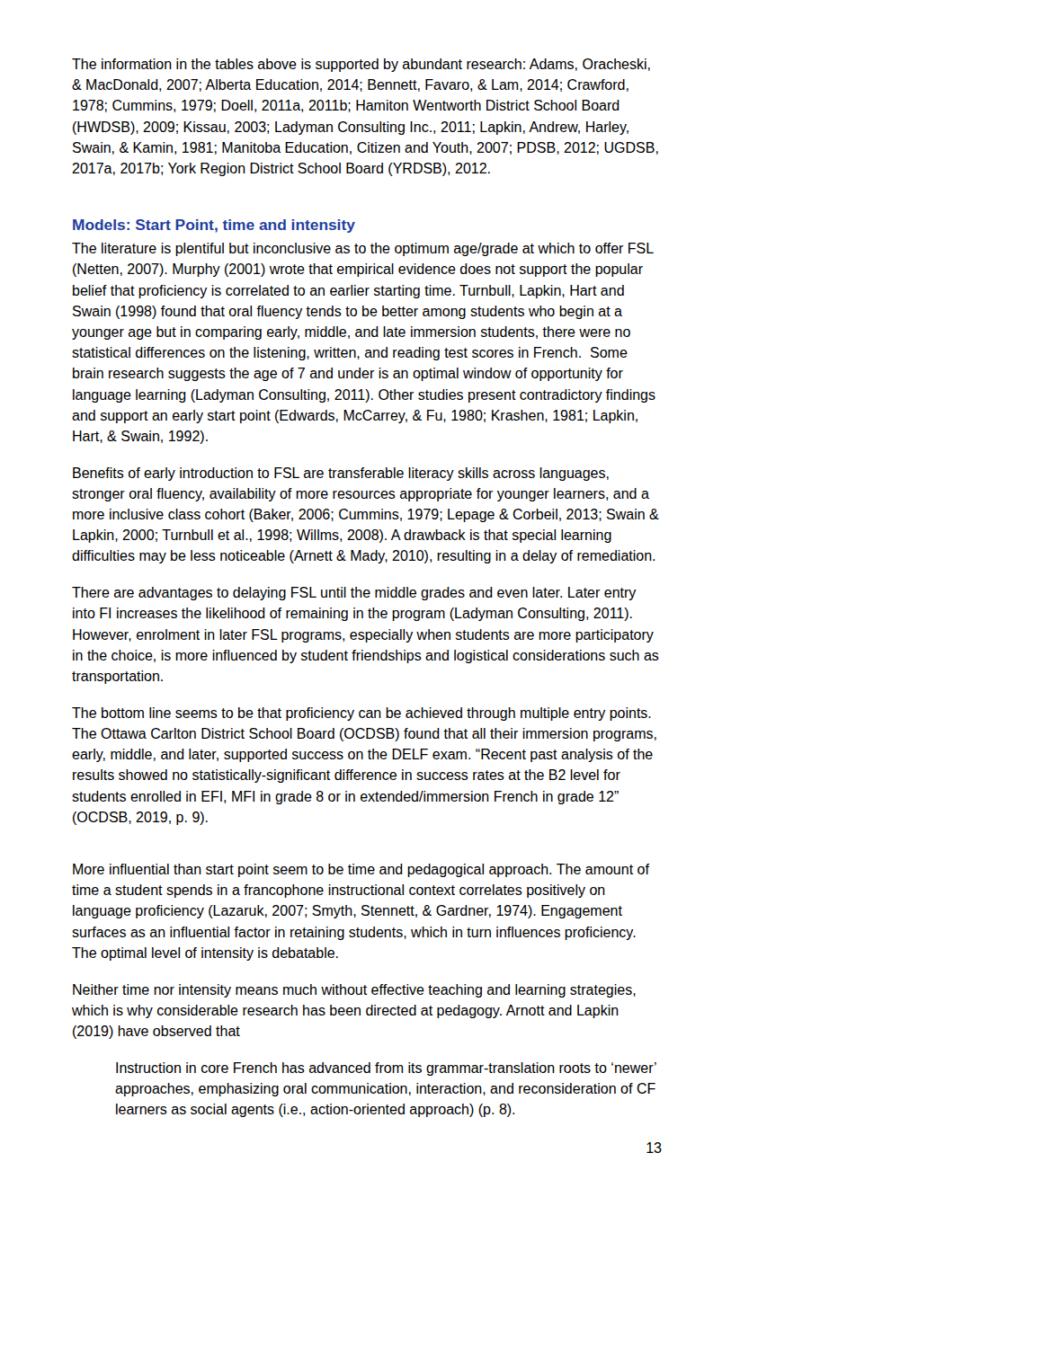The information in the tables above is supported by abundant research: Adams, Oracheski, & MacDonald, 2007; Alberta Education, 2014; Bennett, Favaro, & Lam, 2014; Crawford, 1978; Cummins, 1979; Doell, 2011a, 2011b; Hamiton Wentworth District School Board (HWDSB), 2009; Kissau, 2003; Ladyman Consulting Inc., 2011; Lapkin, Andrew, Harley, Swain, & Kamin, 1981; Manitoba Education, Citizen and Youth, 2007; PDSB, 2012; UGDSB, 2017a, 2017b; York Region District School Board (YRDSB), 2012.
Models: Start Point, time and intensity
The literature is plentiful but inconclusive as to the optimum age/grade at which to offer FSL (Netten, 2007). Murphy (2001) wrote that empirical evidence does not support the popular belief that proficiency is correlated to an earlier starting time. Turnbull, Lapkin, Hart and Swain (1998) found that oral fluency tends to be better among students who begin at a younger age but in comparing early, middle, and late immersion students, there were no statistical differences on the listening, written, and reading test scores in French. Some brain research suggests the age of 7 and under is an optimal window of opportunity for language learning (Ladyman Consulting, 2011). Other studies present contradictory findings and support an early start point (Edwards, McCarrey, & Fu, 1980; Krashen, 1981; Lapkin, Hart, & Swain, 1992).
Benefits of early introduction to FSL are transferable literacy skills across languages, stronger oral fluency, availability of more resources appropriate for younger learners, and a more inclusive class cohort (Baker, 2006; Cummins, 1979; Lepage & Corbeil, 2013; Swain & Lapkin, 2000; Turnbull et al., 1998; Willms, 2008). A drawback is that special learning difficulties may be less noticeable (Arnett & Mady, 2010), resulting in a delay of remediation.
There are advantages to delaying FSL until the middle grades and even later. Later entry into FI increases the likelihood of remaining in the program (Ladyman Consulting, 2011). However, enrolment in later FSL programs, especially when students are more participatory in the choice, is more influenced by student friendships and logistical considerations such as transportation.
The bottom line seems to be that proficiency can be achieved through multiple entry points. The Ottawa Carlton District School Board (OCDSB) found that all their immersion programs, early, middle, and later, supported success on the DELF exam. “Recent past analysis of the results showed no statistically-significant difference in success rates at the B2 level for students enrolled in EFI, MFI in grade 8 or in extended/immersion French in grade 12” (OCDSB, 2019, p. 9).
More influential than start point seem to be time and pedagogical approach. The amount of time a student spends in a francophone instructional context correlates positively on language proficiency (Lazaruk, 2007; Smyth, Stennett, & Gardner, 1974). Engagement surfaces as an influential factor in retaining students, which in turn influences proficiency. The optimal level of intensity is debatable.
Neither time nor intensity means much without effective teaching and learning strategies, which is why considerable research has been directed at pedagogy. Arnott and Lapkin (2019) have observed that
Instruction in core French has advanced from its grammar-translation roots to ‘newer’ approaches, emphasizing oral communication, interaction, and reconsideration of CF learners as social agents (i.e., action-oriented approach) (p. 8).
13